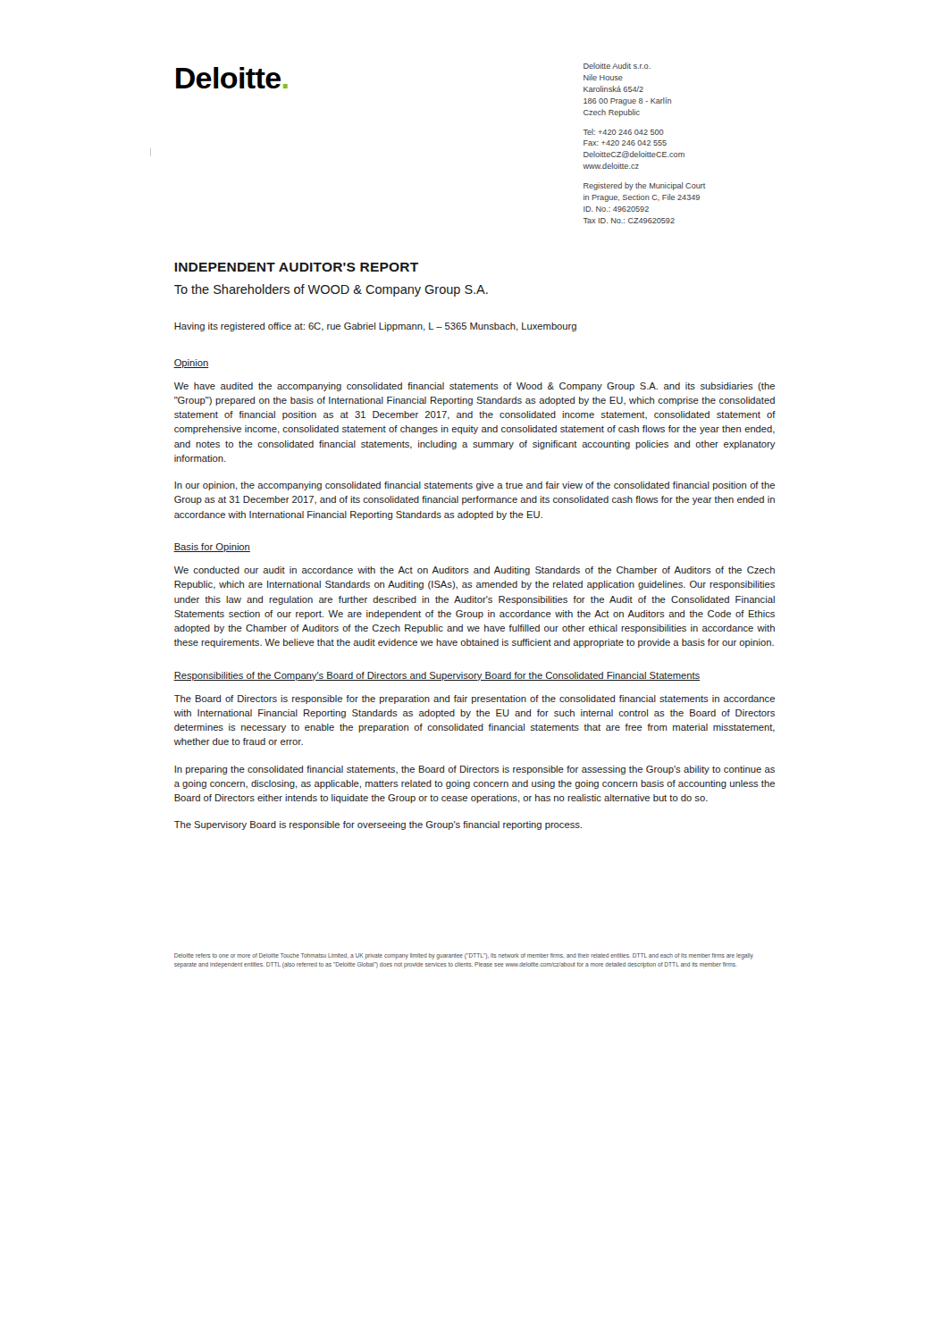Deloitte.
Deloitte Audit s.r.o.
Nile House
Karolinská 654/2
186 00 Prague 8 - Karlín
Czech Republic
Tel: +420 246 042 500
Fax: +420 246 042 555
DeloitteCZ@deloitteCE.com
www.deloitte.cz
Registered by the Municipal Court
in Prague, Section C, File 24349
ID. No.: 49620592
Tax ID. No.: CZ49620592
INDEPENDENT AUDITOR'S REPORT
To the Shareholders of WOOD & Company Group S.A.
Having its registered office at: 6C, rue Gabriel Lippmann, L – 5365 Munsbach, Luxembourg
Opinion
We have audited the accompanying consolidated financial statements of Wood & Company Group S.A. and its subsidiaries (the "Group") prepared on the basis of International Financial Reporting Standards as adopted by the EU, which comprise the consolidated statement of financial position as at 31 December 2017, and the consolidated income statement, consolidated statement of comprehensive income, consolidated statement of changes in equity and consolidated statement of cash flows for the year then ended, and notes to the consolidated financial statements, including a summary of significant accounting policies and other explanatory information.
In our opinion, the accompanying consolidated financial statements give a true and fair view of the consolidated financial position of the Group as at 31 December 2017, and of its consolidated financial performance and its consolidated cash flows for the year then ended in accordance with International Financial Reporting Standards as adopted by the EU.
Basis for Opinion
We conducted our audit in accordance with the Act on Auditors and Auditing Standards of the Chamber of Auditors of the Czech Republic, which are International Standards on Auditing (ISAs), as amended by the related application guidelines. Our responsibilities under this law and regulation are further described in the Auditor's Responsibilities for the Audit of the Consolidated Financial Statements section of our report. We are independent of the Group in accordance with the Act on Auditors and the Code of Ethics adopted by the Chamber of Auditors of the Czech Republic and we have fulfilled our other ethical responsibilities in accordance with these requirements. We believe that the audit evidence we have obtained is sufficient and appropriate to provide a basis for our opinion.
Responsibilities of the Company's Board of Directors and Supervisory Board for the Consolidated Financial Statements
The Board of Directors is responsible for the preparation and fair presentation of the consolidated financial statements in accordance with International Financial Reporting Standards as adopted by the EU and for such internal control as the Board of Directors determines is necessary to enable the preparation of consolidated financial statements that are free from material misstatement, whether due to fraud or error.
In preparing the consolidated financial statements, the Board of Directors is responsible for assessing the Group's ability to continue as a going concern, disclosing, as applicable, matters related to going concern and using the going concern basis of accounting unless the Board of Directors either intends to liquidate the Group or to cease operations, or has no realistic alternative but to do so.
The Supervisory Board is responsible for overseeing the Group's financial reporting process.
Deloitte refers to one or more of Deloitte Touche Tohmatsu Limited, a UK private company limited by guarantee ("DTTL"), its network of member firms, and their related entities. DTTL and each of its member firms are legally separate and independent entities. DTTL (also referred to as "Deloitte Global") does not provide services to clients. Please see www.deloitte.com/cz/about for a more detailed description of DTTL and its member firms.